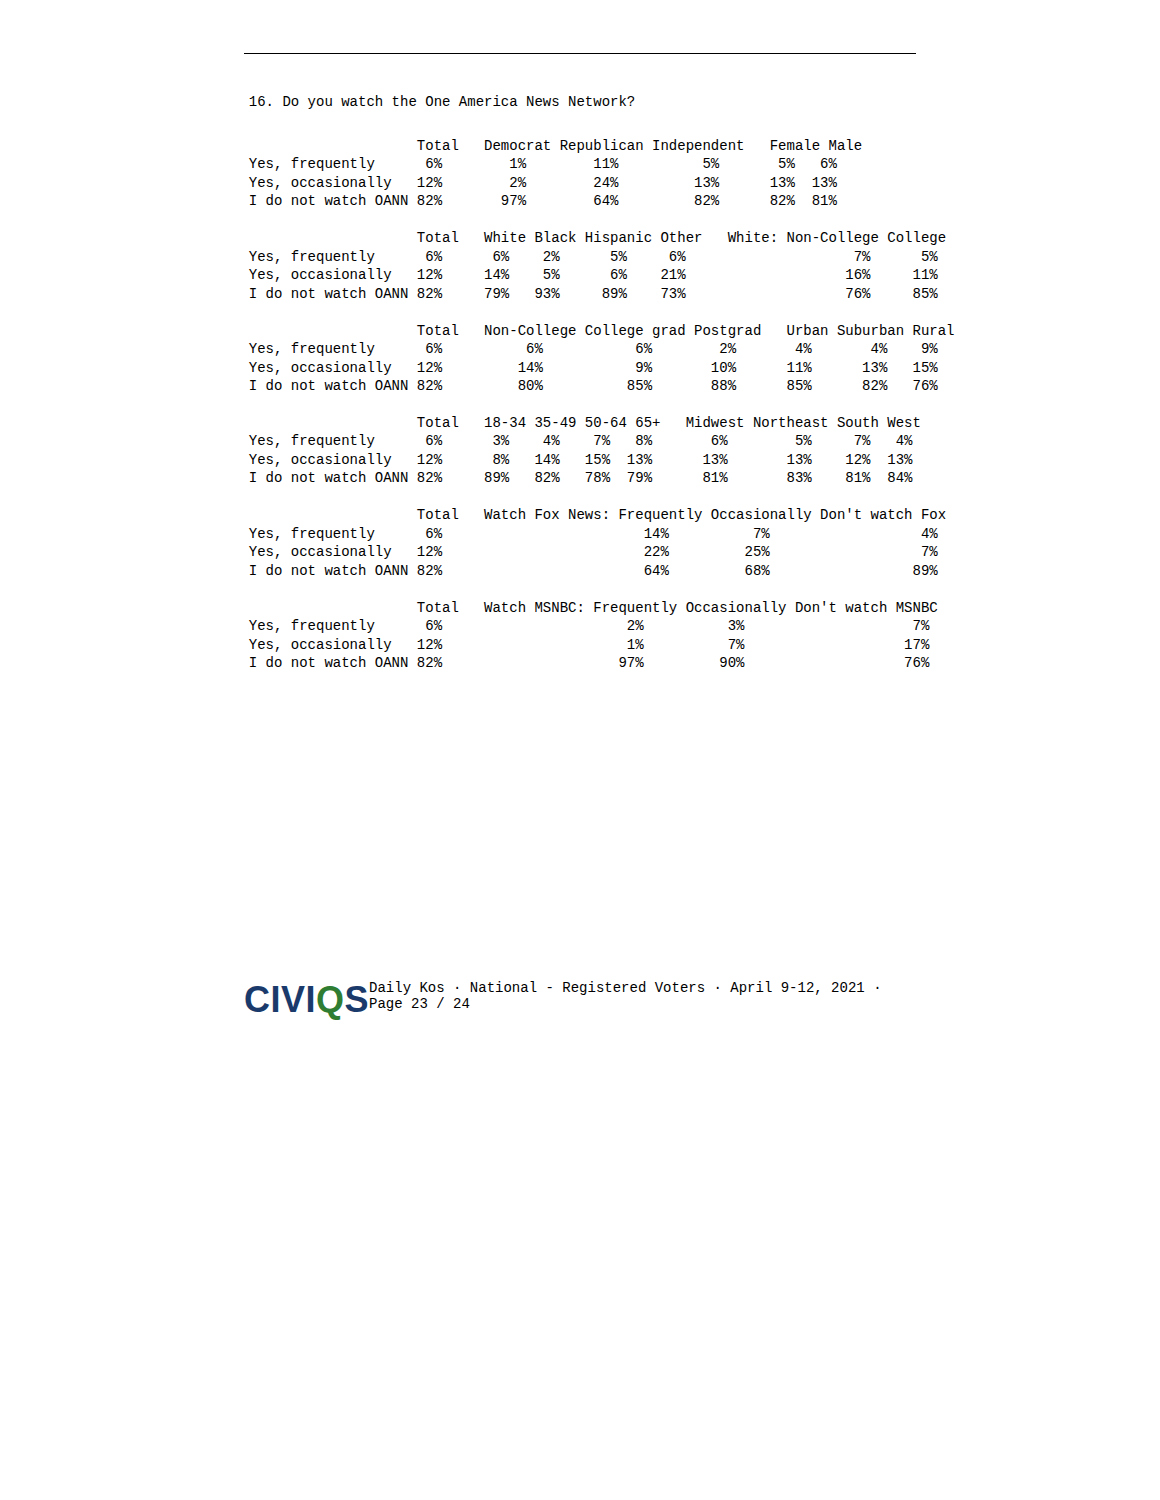16. Do you watch the One America News Network?
                    Total   Democrat Republican Independent   Female Male
Yes, frequently      6%        1%        11%          5%       5%   6%
Yes, occasionally   12%        2%        24%         13%      13%  13%
I do not watch OANN 82%       97%        64%         82%      82%  81%

                    Total   White Black Hispanic Other   White: Non-College College
Yes, frequently      6%      6%    2%      5%     6%                    7%      5%
Yes, occasionally   12%     14%    5%      6%    21%                   16%     11%
I do not watch OANN 82%     79%   93%     89%    73%                   76%     85%

                    Total   Non-College College grad Postgrad   Urban Suburban Rural
Yes, frequently      6%          6%           6%        2%       4%       4%    9%
Yes, occasionally   12%         14%           9%       10%      11%      13%   15%
I do not watch OANN 82%         80%          85%       88%      85%      82%   76%

                    Total   18-34 35-49 50-64 65+   Midwest Northeast South West
Yes, frequently      6%      3%    4%    7%   8%       6%        5%     7%   4%
Yes, occasionally   12%      8%   14%   15%  13%      13%       13%    12%  13%
I do not watch OANN 82%     89%   82%   78%  79%      81%       83%    81%  84%

                    Total   Watch Fox News: Frequently Occasionally Don't watch Fox
Yes, frequently      6%                        14%          7%                  4%
Yes, occasionally   12%                        22%         25%                  7%
I do not watch OANN 82%                        64%         68%                 89%

                    Total   Watch MSNBC: Frequently Occasionally Don't watch MSNBC
Yes, frequently      6%                      2%          3%                    7%
Yes, occasionally   12%                      1%          7%                   17%
I do not watch OANN 82%                     97%         90%                   76%
CIVIQS
Daily Kos · National - Registered Voters · April 9-12, 2021 · Page 23 / 24